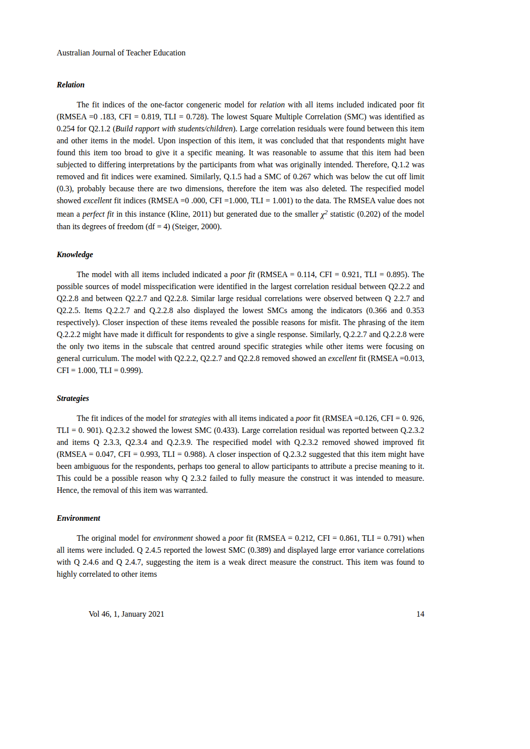Australian Journal of Teacher Education
Relation
The fit indices of the one-factor congeneric model for relation with all items included indicated poor fit (RMSEA =0 .183, CFI = 0.819, TLI = 0.728). The lowest Square Multiple Correlation (SMC) was identified as 0.254 for Q2.1.2 (Build rapport with students/children). Large correlation residuals were found between this item and other items in the model. Upon inspection of this item, it was concluded that that respondents might have found this item too broad to give it a specific meaning. It was reasonable to assume that this item had been subjected to differing interpretations by the participants from what was originally intended. Therefore, Q.1.2 was removed and fit indices were examined. Similarly, Q.1.5 had a SMC of 0.267 which was below the cut off limit (0.3), probably because there are two dimensions, therefore the item was also deleted. The respecified model showed excellent fit indices (RMSEA =0 .000, CFI =1.000, TLI = 1.001) to the data. The RMSEA value does not mean a perfect fit in this instance (Kline, 2011) but generated due to the smaller χ2 statistic (0.202) of the model than its degrees of freedom (df = 4) (Steiger, 2000).
Knowledge
The model with all items included indicated a poor fit (RMSEA = 0.114, CFI = 0.921, TLI = 0.895). The possible sources of model misspecification were identified in the largest correlation residual between Q2.2.2 and Q2.2.8 and between Q2.2.7 and Q2.2.8. Similar large residual correlations were observed between Q 2.2.7 and Q2.2.5. Items Q.2.2.7 and Q.2.2.8 also displayed the lowest SMCs among the indicators (0.366 and 0.353 respectively). Closer inspection of these items revealed the possible reasons for misfit. The phrasing of the item Q.2.2.2 might have made it difficult for respondents to give a single response. Similarly, Q.2.2.7 and Q.2.2.8 were the only two items in the subscale that centred around specific strategies while other items were focusing on general curriculum. The model with Q2.2.2, Q2.2.7 and Q2.2.8 removed showed an excellent fit (RMSEA =0.013, CFI = 1.000, TLI = 0.999).
Strategies
The fit indices of the model for strategies with all items indicated a poor fit (RMSEA =0.126, CFI = 0. 926, TLI = 0. 901). Q.2.3.2 showed the lowest SMC (0.433). Large correlation residual was reported between Q.2.3.2 and items Q 2.3.3, Q2.3.4 and Q.2.3.9. The respecified model with Q.2.3.2 removed showed improved fit (RMSEA = 0.047, CFI = 0.993, TLI = 0.988). A closer inspection of Q.2.3.2 suggested that this item might have been ambiguous for the respondents, perhaps too general to allow participants to attribute a precise meaning to it. This could be a possible reason why Q 2.3.2 failed to fully measure the construct it was intended to measure. Hence, the removal of this item was warranted.
Environment
The original model for environment showed a poor fit (RMSEA = 0.212, CFI = 0.861, TLI = 0.791) when all items were included. Q 2.4.5 reported the lowest SMC (0.389) and displayed large error variance correlations with Q 2.4.6 and Q 2.4.7, suggesting the item is a weak direct measure the construct. This item was found to highly correlated to other items
Vol 46, 1, January 2021 14